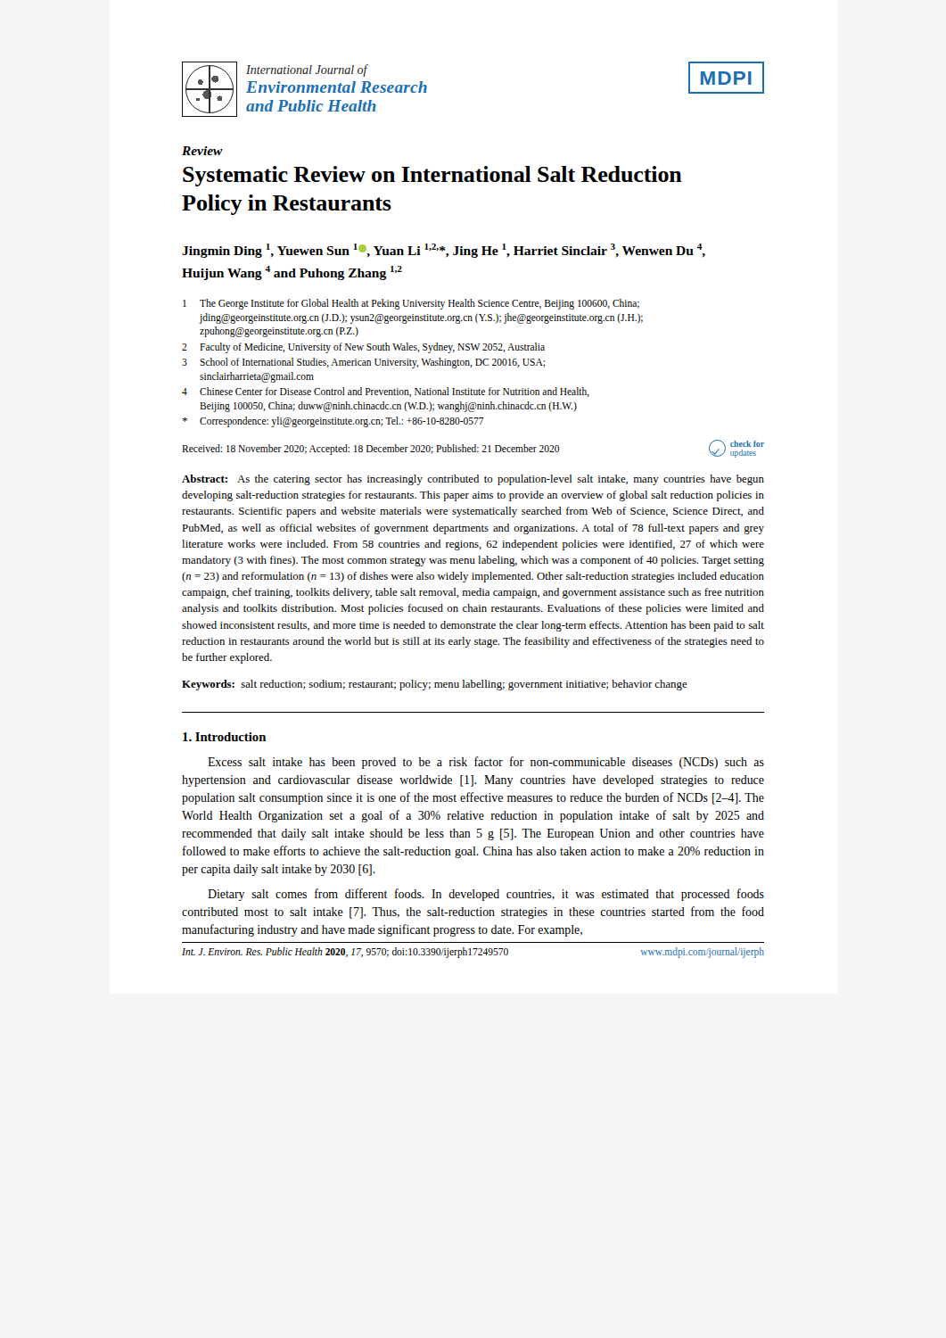International Journal of
Environmental Research
and Public Health
MDPI
Review
Systematic Review on International Salt Reduction
Policy in Restaurants
Jingmin Ding 1, Yuewen Sun 1 , Yuan Li 1,2,*, Jing He 1, Harriet Sinclair 3, Wenwen Du 4,
Huijun Wang 4 and Puhong Zhang 1,2
1 The George Institute for Global Health at Peking University Health Science Centre, Beijing 100600, China;
jding@georgeinstitute.org.cn (J.D.); ysun2@georgeinstitute.org.cn (Y.S.); jhe@georgeinstitute.org.cn (J.H.);
zpuhong@georgeinstitute.org.cn (P.Z.)
2 Faculty of Medicine, University of New South Wales, Sydney, NSW 2052, Australia
3 School of International Studies, American University, Washington, DC 20016, USA;
sinclairharrieta@gmail.com
4 Chinese Center for Disease Control and Prevention, National Institute for Nutrition and Health,
Beijing 100050, China; duww@ninh.chinacdc.cn (W.D.); wanghj@ninh.chinacdc.cn (H.W.)
*Correspondence: yli@georgeinstitute.org.cn; Tel.: +86-10-8280-0577
Received: 18 November 2020; Accepted: 18 December 2020; Published: 21 December 2020
check forupdates
Abstract: As the catering sector has increasingly contributed to population-level salt intake, many countries have begun developing salt-reduction strategies for restaurants. This paper aims to provide an overview of global salt reduction policies in restaurants. Scientific papers and website materials were systematically searched from Web of Science, Science Direct, and PubMed, as well as official websites of government departments and organizations. A total of 78 full-text papers and grey literature works were included. From 58 countries and regions, 62 independent policies were identified, 27 of which were mandatory (3 with fines). The most common strategy was menu labeling, which was a component of 40 policies. Target setting (n = 23) and reformulation (n = 13) of dishes were also widely implemented. Other salt-reduction strategies included education campaign, chef training, toolkits delivery, table salt removal, media campaign, and government assistance such as free nutrition analysis and toolkits distribution. Most policies focused on chain restaurants. Evaluations of these policies were limited and showed inconsistent results, and more time is needed to demonstrate the clear long-term effects. Attention has been paid to salt reduction in restaurants around the world but is still at its early stage. The feasibility and effectiveness of the strategies need to be further explored.
Keywords: salt reduction; sodium; restaurant; policy; menu labelling; government initiative; behavior change
1. Introduction
Excess salt intake has been proved to be a risk factor for non-communicable diseases (NCDs) such as hypertension and cardiovascular disease worldwide [1]. Many countries have developed strategies to reduce population salt consumption since it is one of the most effective measures to reduce the burden of NCDs [2–4]. The World Health Organization set a goal of a 30% relative reduction in population intake of salt by 2025 and recommended that daily salt intake should be less than 5 g [5]. The European Union and other countries have followed to make efforts to achieve the salt-reduction goal. China has also taken action to make a 20% reduction in per capita daily salt intake by 2030 [6].
Dietary salt comes from different foods. In developed countries, it was estimated that processed foods contributed most to salt intake [7]. Thus, the salt-reduction strategies in these countries started from the food manufacturing industry and have made significant progress to date. For example,
Int. J. Environ. Res. Public Health 2020, 17, 9570; doi:10.3390/ijerph17249570
www.mdpi.com/journal/ijerph